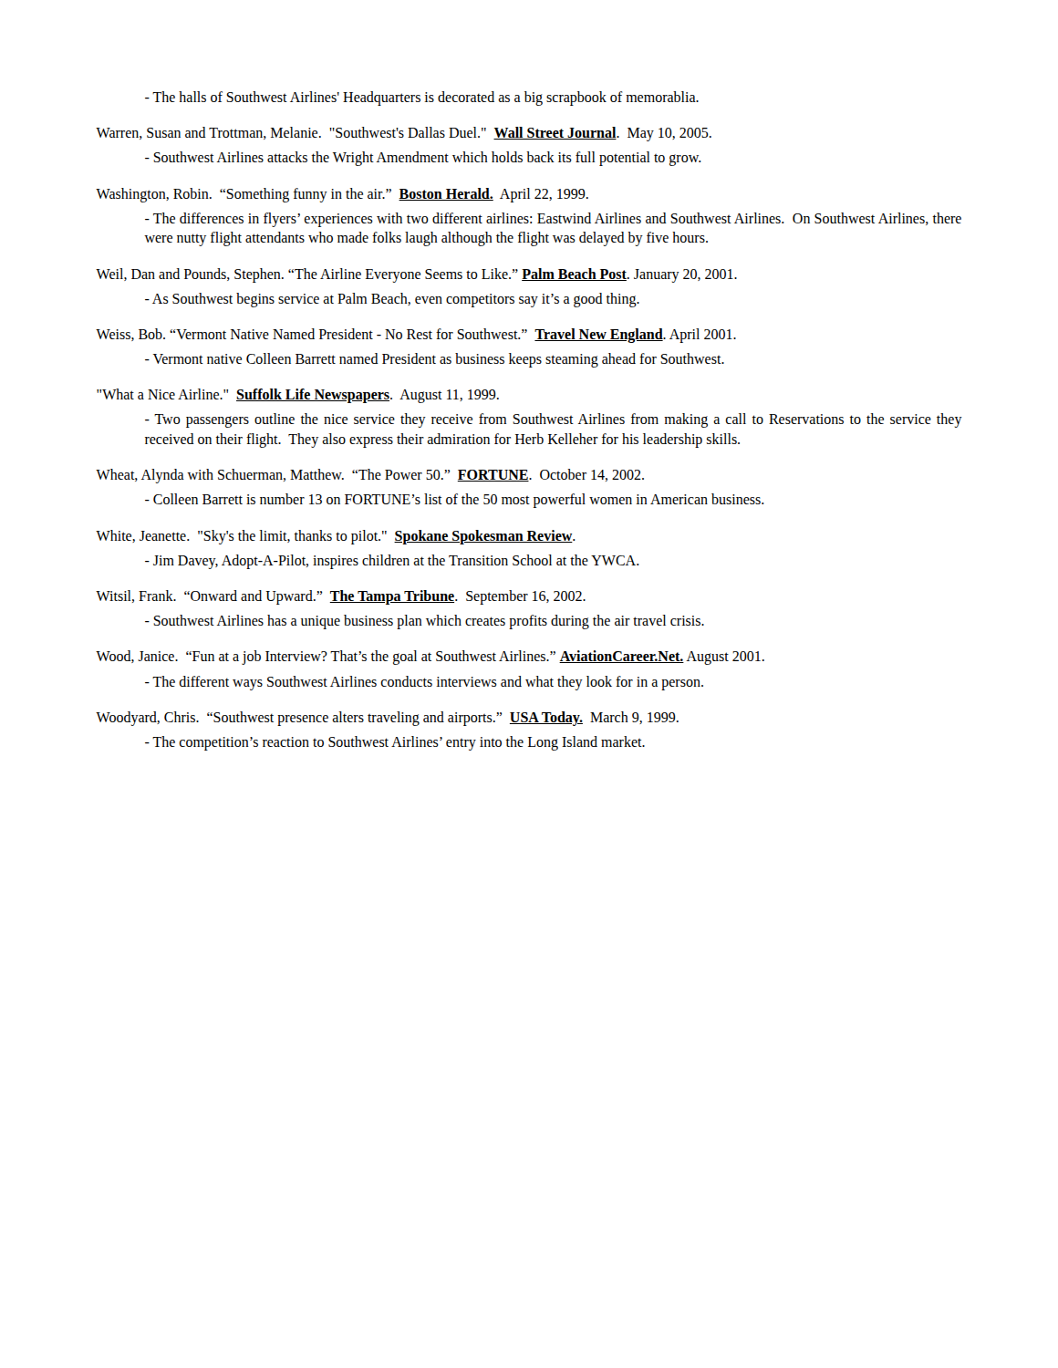- The halls of Southwest Airlines' Headquarters is decorated as a big scrapbook of memorablia.
Warren, Susan and Trottman, Melanie. "Southwest's Dallas Duel." Wall Street Journal. May 10, 2005.
- Southwest Airlines attacks the Wright Amendment which holds back its full potential to grow.
Washington, Robin. “Something funny in the air.” Boston Herald. April 22, 1999.
- The differences in flyers’ experiences with two different airlines: Eastwind Airlines and Southwest Airlines. On Southwest Airlines, there were nutty flight attendants who made folks laugh although the flight was delayed by five hours.
Weil, Dan and Pounds, Stephen. “The Airline Everyone Seems to Like.” Palm Beach Post. January 20, 2001.
- As Southwest begins service at Palm Beach, even competitors say it’s a good thing.
Weiss, Bob. “Vermont Native Named President - No Rest for Southwest.” Travel New England. April 2001.
- Vermont native Colleen Barrett named President as business keeps steaming ahead for Southwest.
"What a Nice Airline." Suffolk Life Newspapers. August 11, 1999.
- Two passengers outline the nice service they receive from Southwest Airlines from making a call to Reservations to the service they received on their flight. They also express their admiration for Herb Kelleher for his leadership skills.
Wheat, Alynda with Schuerman, Matthew. “The Power 50.” FORTUNE. October 14, 2002.
- Colleen Barrett is number 13 on FORTUNE’s list of the 50 most powerful women in American business.
White, Jeanette. "Sky's the limit, thanks to pilot." Spokane Spokesman Review.
- Jim Davey, Adopt-A-Pilot, inspires children at the Transition School at the YWCA.
Witsil, Frank. “Onward and Upward.” The Tampa Tribune. September 16, 2002.
- Southwest Airlines has a unique business plan which creates profits during the air travel crisis.
Wood, Janice. “Fun at a job Interview? That’s the goal at Southwest Airlines.” AviationCareer.Net. August 2001.
- The different ways Southwest Airlines conducts interviews and what they look for in a person.
Woodyard, Chris. “Southwest presence alters traveling and airports.” USA Today. March 9, 1999.
- The competition’s reaction to Southwest Airlines’ entry into the Long Island market.